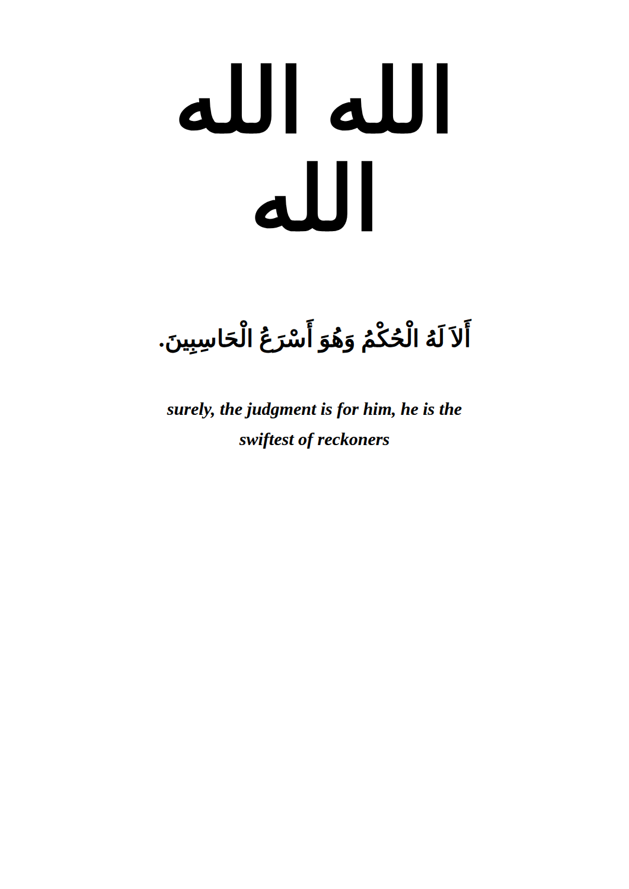الله الله الله
أَلاَ لَهُ الْحُكْمُ وَهُوَ أَسْرَعُ الْحَاسِبِينَ.
surely, the judgment is for him, he is the swiftest of reckoners